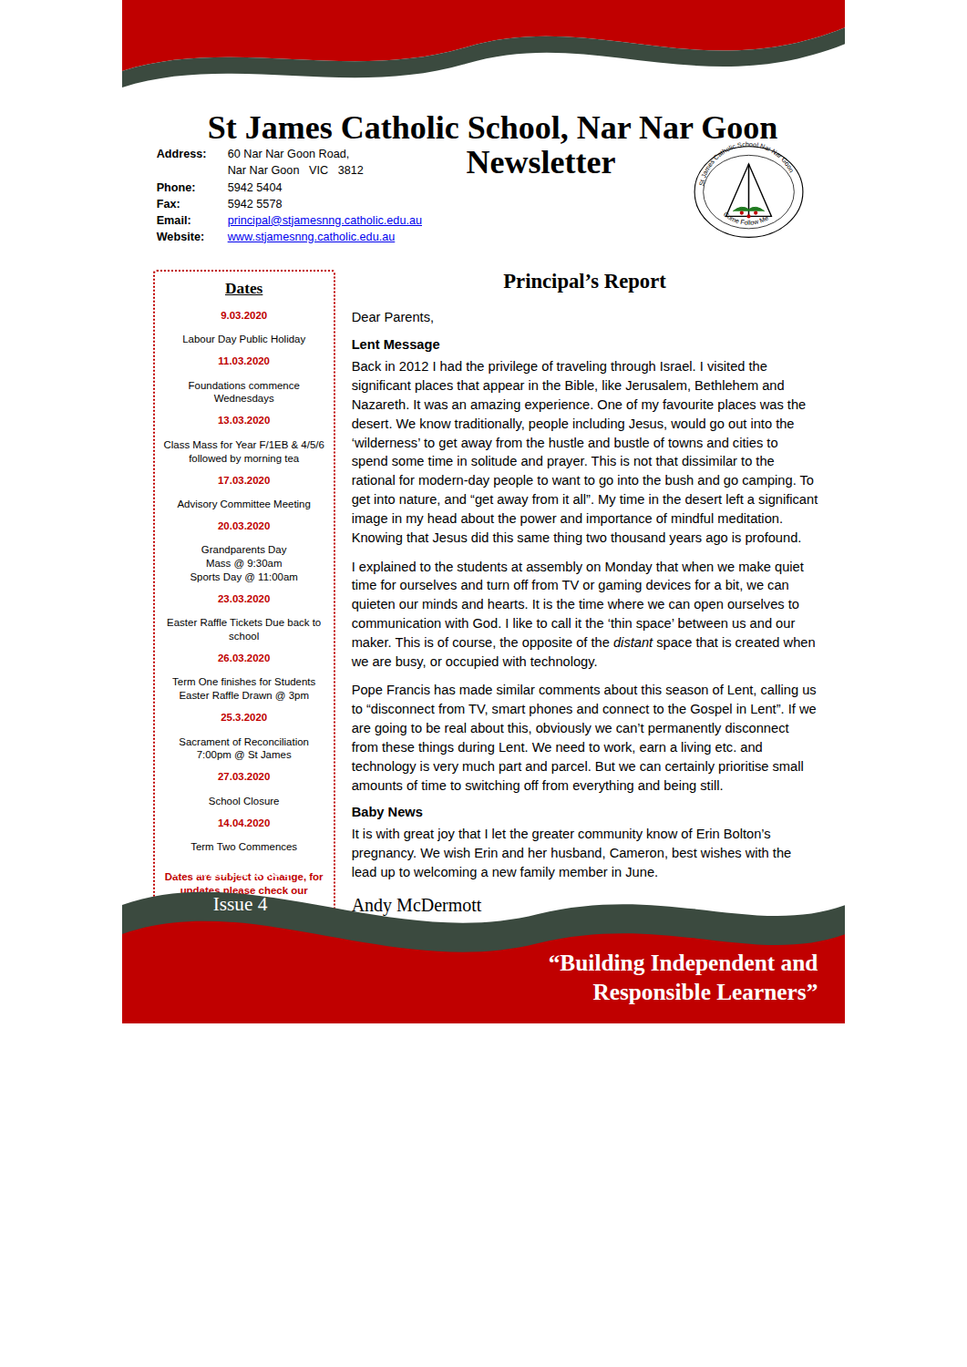St James Catholic School, Nar Nar Goon
Newsletter
| Address: | 60 Nar Nar Goon Road, |
| | Nar Nar Goon VIC 3812 |
| Phone: | 5942 5404 |
| Fax: | 5942 5578 |
| Email: | principal@stjamesnng.catholic.edu.au |
| Website: | www.stjamesnng.catholic.edu.au |
St James Catholic School Nar Nar Goon Come Follow Me
Dates
9.03.2020
Labour Day Public Holiday
11.03.2020
Foundations commence Wednesdays
13.03.2020
Class Mass for Year F/1EB & 4/5/6 followed by morning tea
17.03.2020
Advisory Committee Meeting
20.03.2020
Grandparents Day
Mass @ 9:30am
Sports Day @ 11:00am
23.03.2020
Easter Raffle Tickets Due back to school
26.03.2020
Term One finishes for Students
Easter Raffle Drawn @ 3pm
25.3.2020
Sacrament of Reconciliation 7:00pm @ St James
27.03.2020
School Closure
14.04.2020
Term Two Commences
Dates are subject to change, for updates please check our school Website or App.
Principal’s Report
Dear Parents,
Lent Message
Back in 2012 I had the privilege of traveling through Israel. I visited the significant places that appear in the Bible, like Jerusalem, Bethlehem and Nazareth. It was an amazing experience. One of my favourite places was the desert. We know traditionally, people including Jesus, would go out into the ‘wilderness’ to get away from the hustle and bustle of towns and cities to spend some time in solitude and prayer. This is not that dissimilar to the rational for modern-day people to want to go into the bush and go camping. To get into nature, and “get away from it all”. My time in the desert left a significant image in my head about the power and importance of mindful meditation. Knowing that Jesus did this same thing two thousand years ago is profound.
I explained to the students at assembly on Monday that when we make quiet time for ourselves and turn off from TV or gaming devices for a bit, we can quieten our minds and hearts. It is the time where we can open ourselves to communication with God. I like to call it the ‘thin space’ between us and our maker. This is of course, the opposite of the distant space that is created when we are busy, or occupied with technology.
Pope Francis has made similar comments about this season of Lent, calling us to “disconnect from TV, smart phones and connect to the Gospel in Lent”. If we are going to be real about this, obviously we can’t permanently disconnect from these things during Lent. We need to work, earn a living etc. and technology is very much part and parcel. But we can certainly prioritise small amounts of time to switching off from everything and being still.
Baby News
It is with great joy that I let the greater community know of Erin Bolton’s pregnancy. We wish Erin and her husband, Cameron, best wishes with the lead up to welcoming a new family member in June.
Andy McDermott
6th March 2020 Issue 4
“Building Independent and
Responsible Learners”